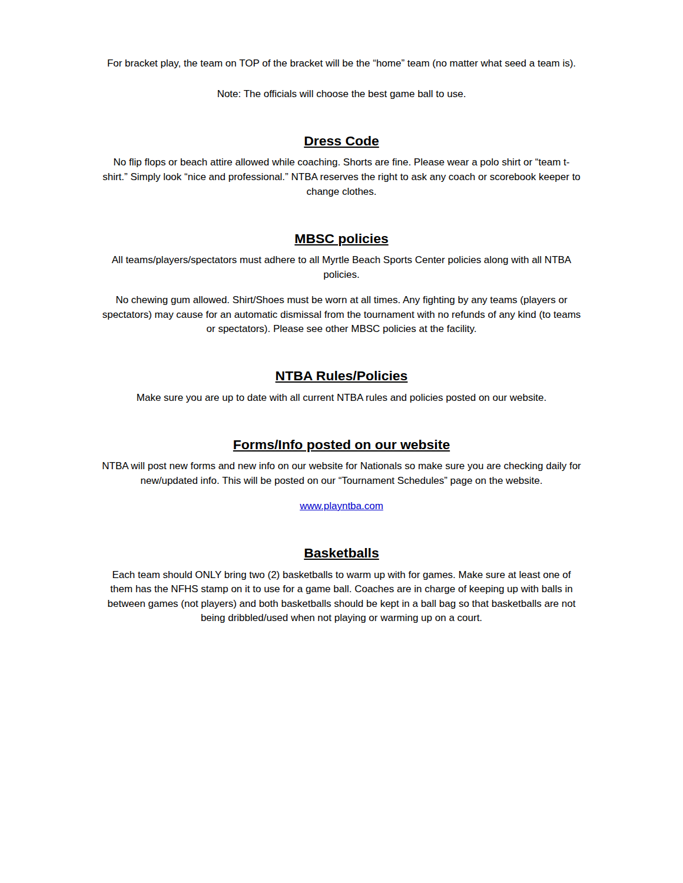For bracket play, the team on TOP of the bracket will be the “home” team (no matter what seed a team is).
Note: The officials will choose the best game ball to use.
Dress Code
No flip flops or beach attire allowed while coaching. Shorts are fine. Please wear a polo shirt or “team t-shirt.” Simply look “nice and professional.” NTBA reserves the right to ask any coach or scorebook keeper to change clothes.
MBSC policies
All teams/players/spectators must adhere to all Myrtle Beach Sports Center policies along with all NTBA policies.
No chewing gum allowed. Shirt/Shoes must be worn at all times. Any fighting by any teams (players or spectators) may cause for an automatic dismissal from the tournament with no refunds of any kind (to teams or spectators). Please see other MBSC policies at the facility.
NTBA Rules/Policies
Make sure you are up to date with all current NTBA rules and policies posted on our website.
Forms/Info posted on our website
NTBA will post new forms and new info on our website for Nationals so make sure you are checking daily for new/updated info. This will be posted on our “Tournament Schedules” page on the website.
www.playntba.com
Basketballs
Each team should ONLY bring two (2) basketballs to warm up with for games. Make sure at least one of them has the NFHS stamp on it to use for a game ball. Coaches are in charge of keeping up with balls in between games (not players) and both basketballs should be kept in a ball bag so that basketballs are not being dribbled/used when not playing or warming up on a court.